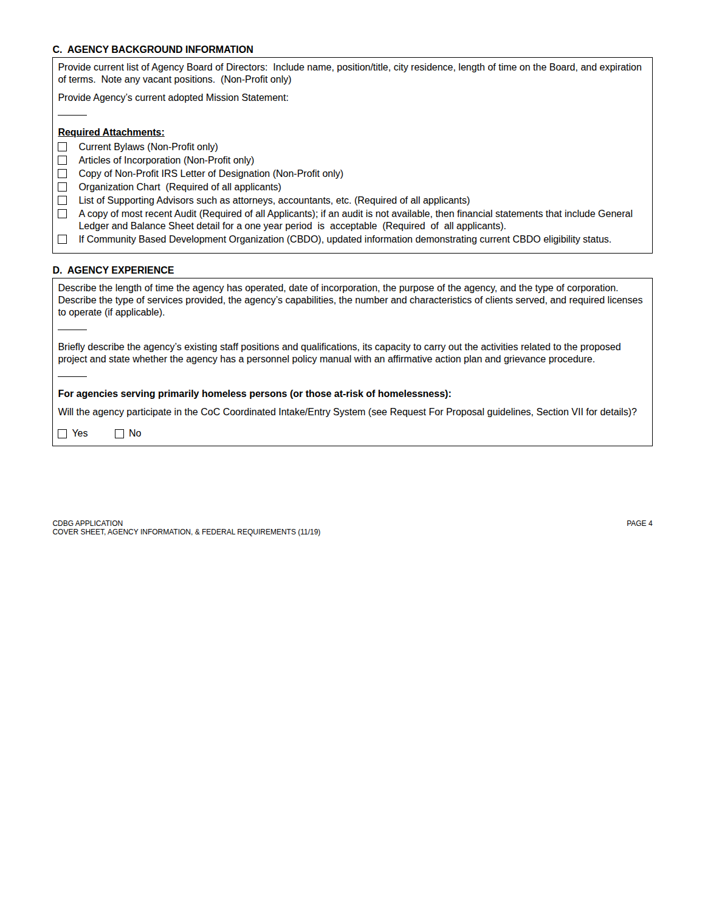C. AGENCY BACKGROUND INFORMATION
Provide current list of Agency Board of Directors: Include name, position/title, city residence, length of time on the Board, and expiration of terms. Note any vacant positions. (Non-Profit only)
Provide Agency’s current adopted Mission Statement:
Required Attachments:
Current Bylaws (Non-Profit only)
Articles of Incorporation (Non-Profit only)
Copy of Non-Profit IRS Letter of Designation (Non-Profit only)
Organization Chart (Required of all applicants)
List of Supporting Advisors such as attorneys, accountants, etc. (Required of all applicants)
A copy of most recent Audit (Required of all Applicants); if an audit is not available, then financial statements that include General Ledger and Balance Sheet detail for a one year period is acceptable (Required of all applicants).
If Community Based Development Organization (CBDO), updated information demonstrating current CBDO eligibility status.
D. AGENCY EXPERIENCE
Describe the length of time the agency has operated, date of incorporation, the purpose of the agency, and the type of corporation. Describe the type of services provided, the agency’s capabilities, the number and characteristics of clients served, and required licenses to operate (if applicable).
Briefly describe the agency’s existing staff positions and qualifications, its capacity to carry out the activities related to the proposed project and state whether the agency has a personnel policy manual with an affirmative action plan and grievance procedure.
For agencies serving primarily homeless persons (or those at-risk of homelessness):
Will the agency participate in the CoC Coordinated Intake/Entry System (see Request For Proposal guidelines, Section VII for details)?
Yes No
CDBG APPLICATION
COVER SHEET, AGENCY INFORMATION, & FEDERAL REQUIREMENTS (11/19)
PAGE 4